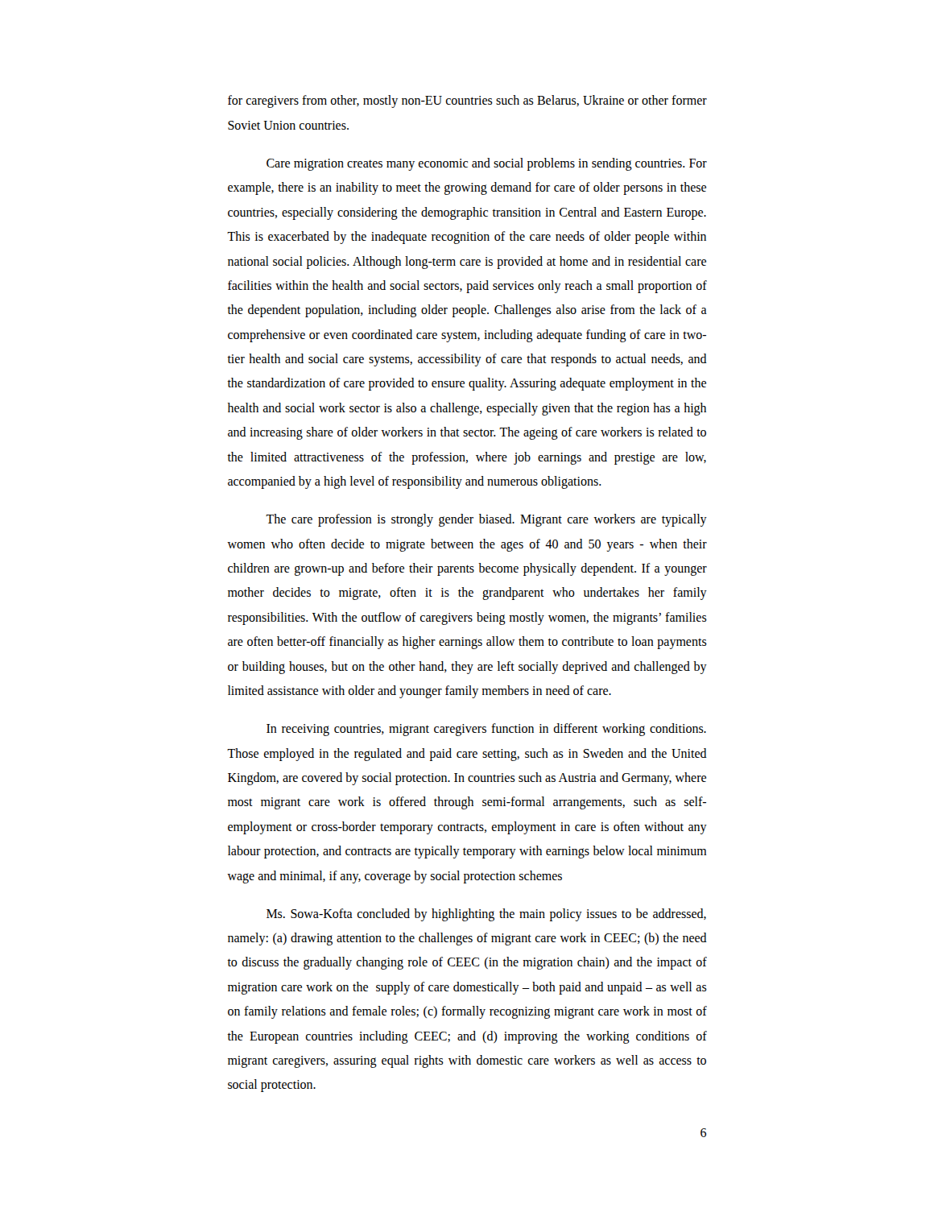for caregivers from other, mostly non-EU countries such as Belarus, Ukraine or other former Soviet Union countries.
Care migration creates many economic and social problems in sending countries. For example, there is an inability to meet the growing demand for care of older persons in these countries, especially considering the demographic transition in Central and Eastern Europe. This is exacerbated by the inadequate recognition of the care needs of older people within national social policies. Although long-term care is provided at home and in residential care facilities within the health and social sectors, paid services only reach a small proportion of the dependent population, including older people. Challenges also arise from the lack of a comprehensive or even coordinated care system, including adequate funding of care in two-tier health and social care systems, accessibility of care that responds to actual needs, and the standardization of care provided to ensure quality. Assuring adequate employment in the health and social work sector is also a challenge, especially given that the region has a high and increasing share of older workers in that sector. The ageing of care workers is related to the limited attractiveness of the profession, where job earnings and prestige are low, accompanied by a high level of responsibility and numerous obligations.
The care profession is strongly gender biased. Migrant care workers are typically women who often decide to migrate between the ages of 40 and 50 years - when their children are grown-up and before their parents become physically dependent. If a younger mother decides to migrate, often it is the grandparent who undertakes her family responsibilities. With the outflow of caregivers being mostly women, the migrants’ families are often better-off financially as higher earnings allow them to contribute to loan payments or building houses, but on the other hand, they are left socially deprived and challenged by limited assistance with older and younger family members in need of care.
In receiving countries, migrant caregivers function in different working conditions. Those employed in the regulated and paid care setting, such as in Sweden and the United Kingdom, are covered by social protection. In countries such as Austria and Germany, where most migrant care work is offered through semi-formal arrangements, such as self-employment or cross-border temporary contracts, employment in care is often without any labour protection, and contracts are typically temporary with earnings below local minimum wage and minimal, if any, coverage by social protection schemes
Ms. Sowa-Kofta concluded by highlighting the main policy issues to be addressed, namely: (a) drawing attention to the challenges of migrant care work in CEEC; (b) the need to discuss the gradually changing role of CEEC (in the migration chain) and the impact of migration care work on the supply of care domestically – both paid and unpaid – as well as on family relations and female roles; (c) formally recognizing migrant care work in most of the European countries including CEEC; and (d) improving the working conditions of migrant caregivers, assuring equal rights with domestic care workers as well as access to social protection.
6